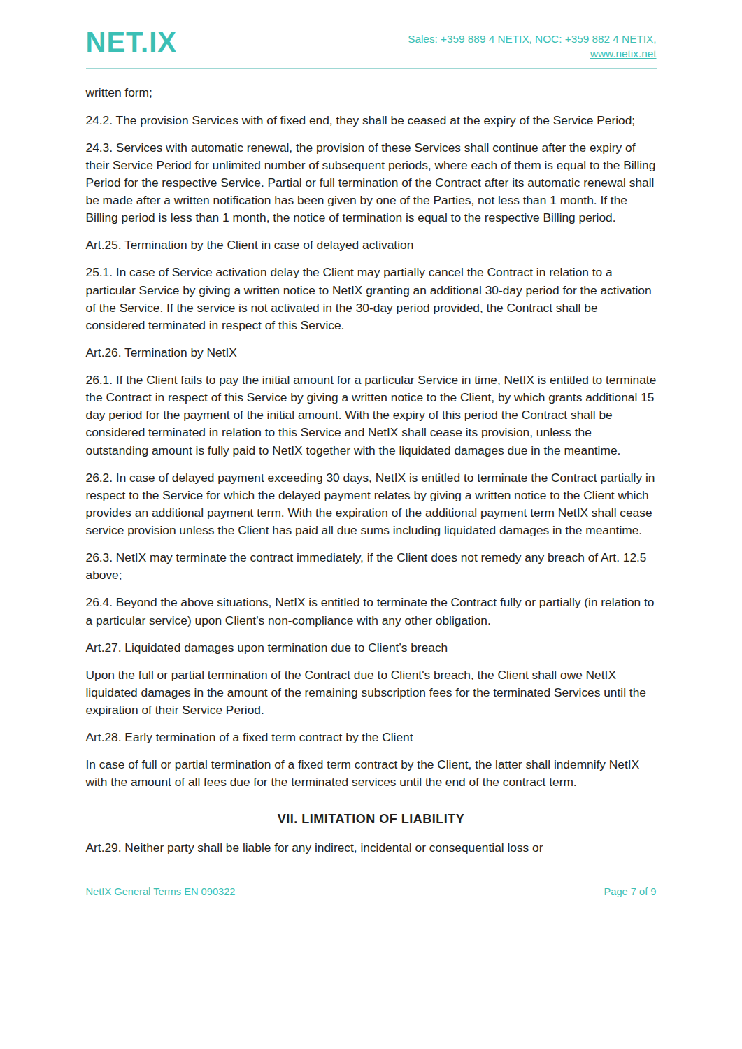NET.IX
Sales: +359 889 4 NETIX, NOC: +359 882 4 NETIX,
www.netix.net
written form;
24.2. The provision Services with of fixed end, they shall be ceased at the expiry of the Service Period;
24.3. Services with automatic renewal, the provision of these Services shall continue after the expiry of their Service Period for unlimited number of subsequent periods, where each of them is equal to the Billing Period for the respective Service. Partial or full termination of the Contract after its automatic renewal shall be made after a written notification has been given by one of the Parties, not less than 1 month. If the Billing period is less than 1 month, the notice of termination is equal to the respective Billing period.
Art.25. Termination by the Client in case of delayed activation
25.1. In case of Service activation delay the Client may partially cancel the Contract in relation to a particular Service by giving a written notice to NetIX granting an additional 30-day period for the activation of the Service. If the service is not activated in the 30-day period provided, the Contract shall be considered terminated in respect of this Service.
Art.26. Termination by NetIX
26.1. If the Client fails to pay the initial amount for a particular Service in time, NetIX is entitled to terminate the Contract in respect of this Service by giving a written notice to the Client, by which grants additional 15 day period for the payment of the initial amount. With the expiry of this period the Contract shall be considered terminated in relation to this Service and NetIX shall cease its provision, unless the outstanding amount is fully paid to NetIX together with the liquidated damages due in the meantime.
26.2. In case of delayed payment exceeding 30 days, NetIX is entitled to terminate the Contract partially in respect to the Service for which the delayed payment relates by giving a written notice to the Client which provides an additional payment term. With the expiration of the additional payment term NetIX shall cease service provision unless the Client has paid all due sums including liquidated damages in the meantime.
26.3. NetIX may terminate the contract immediately, if the Client does not remedy any breach of Art. 12.5 above;
26.4. Beyond the above situations, NetIX is entitled to terminate the Contract fully or partially (in relation to a particular service) upon Client's non-compliance with any other obligation.
Art.27. Liquidated damages upon termination due to Client's breach
Upon the full or partial termination of the Contract due to Client's breach, the Client shall owe NetIX liquidated damages in the amount of the remaining subscription fees for the terminated Services until the expiration of their Service Period.
Art.28. Early termination of a fixed term contract by the Client
In case of full or partial termination of a fixed term contract by the Client, the latter shall indemnify NetIX with the amount of all fees due for the terminated services until the end of the contract term.
VII. LIMITATION OF LIABILITY
Art.29. Neither party shall be liable for any indirect, incidental or consequential loss or
NetIX General Terms EN 090322 Page 7 of 9